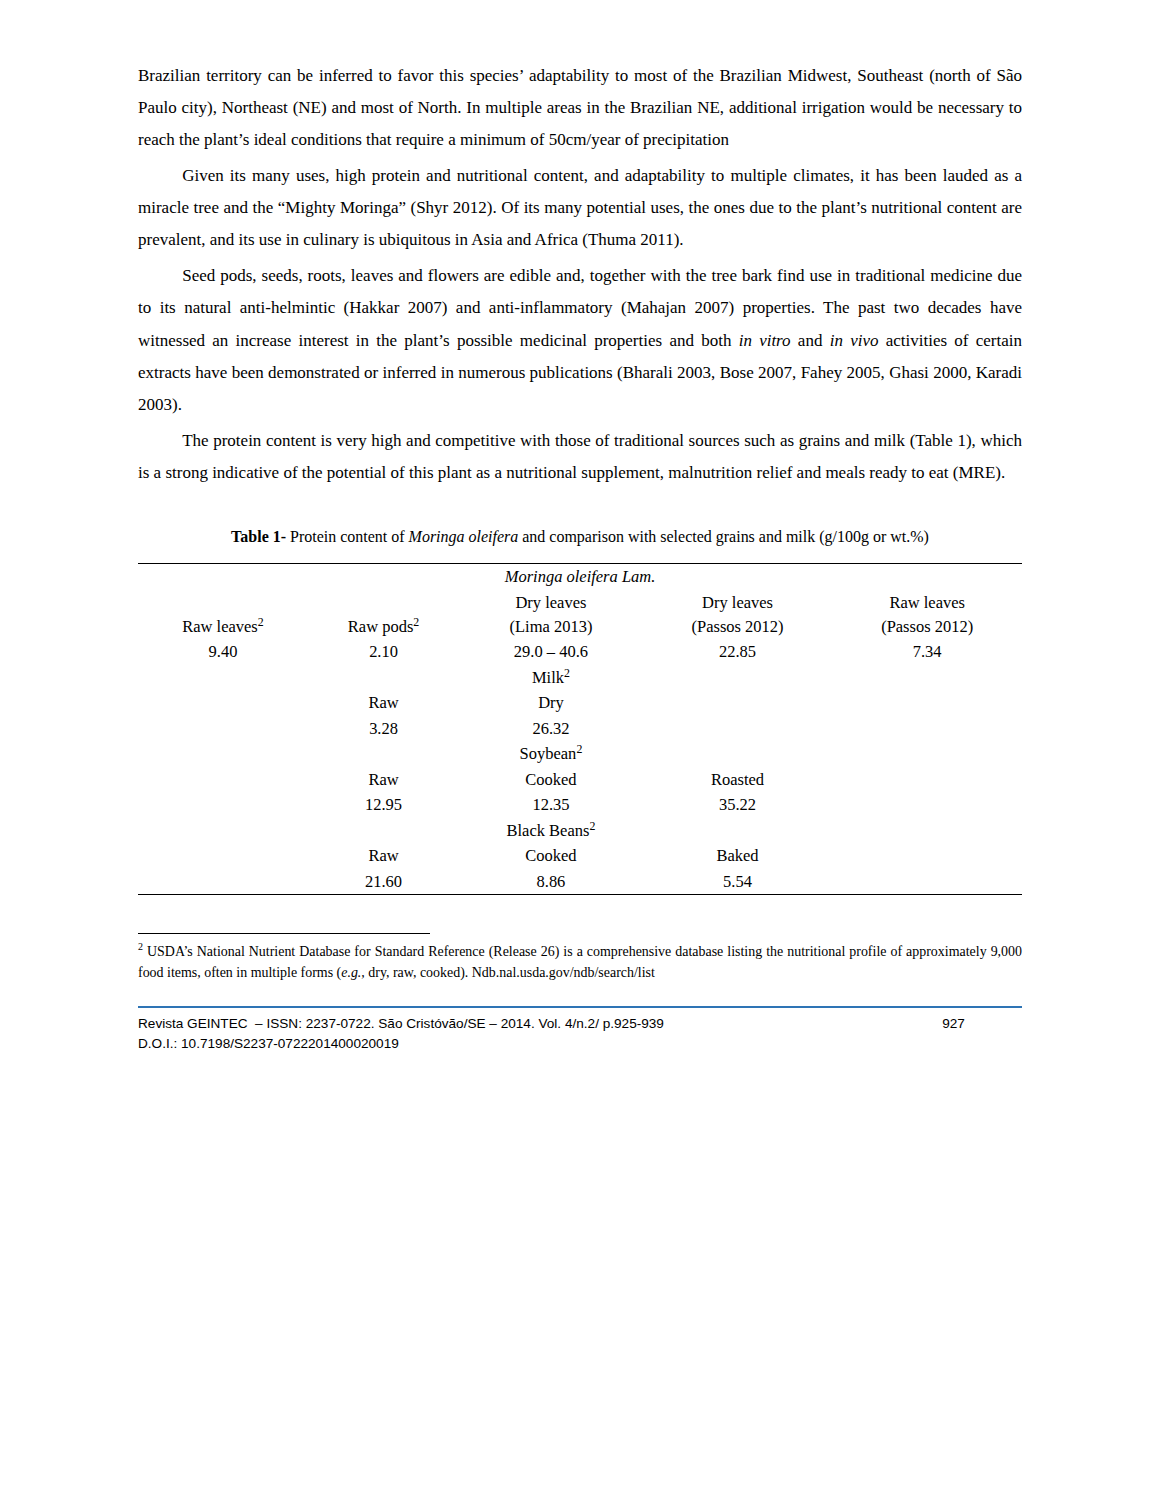Brazilian territory can be inferred to favor this species’ adaptability to most of the Brazilian Midwest, Southeast (north of São Paulo city), Northeast (NE) and most of North. In multiple areas in the Brazilian NE, additional irrigation would be necessary to reach the plant’s ideal conditions that require a minimum of 50cm/year of precipitation
Given its many uses, high protein and nutritional content, and adaptability to multiple climates, it has been lauded as a miracle tree and the “Mighty Moringa” (Shyr 2012). Of its many potential uses, the ones due to the plant’s nutritional content are prevalent, and its use in culinary is ubiquitous in Asia and Africa (Thuma 2011).
Seed pods, seeds, roots, leaves and flowers are edible and, together with the tree bark find use in traditional medicine due to its natural anti-helmintic (Hakkar 2007) and anti-inflammatory (Mahajan 2007) properties. The past two decades have witnessed an increase interest in the plant’s possible medicinal properties and both in vitro and in vivo activities of certain extracts have been demonstrated or inferred in numerous publications (Bharali 2003, Bose 2007, Fahey 2005, Ghasi 2000, Karadi 2003).
The protein content is very high and competitive with those of traditional sources such as grains and milk (Table 1), which is a strong indicative of the potential of this plant as a nutritional supplement, malnutrition relief and meals ready to eat (MRE).
Table 1- Protein content of Moringa oleifera and comparison with selected grains and milk (g/100g or wt.%)
| Moringa oleifera Lam. |
| Raw leaves 2 | Raw pods 2 | Dry leaves (Lima 2013) | Dry leaves (Passos 2012) | Raw leaves (Passos 2012) |
| 9.40 | 2.10 | 29.0 – 40.6 | 22.85 | 7.34 |
| | | Milk 2 | | |
| | Raw | Dry | | |
| | 3.28 | 26.32 | | |
| | | Soybean 2 | | |
| | Raw | Cooked | Roasted | |
| | 12.95 | 12.35 | 35.22 | |
| | | Black Beans 2 | | |
| | Raw | Cooked | Baked | |
| | 21.60 | 8.86 | 5.54 | |
2 USDA’s National Nutrient Database for Standard Reference (Release 26) is a comprehensive database listing the nutritional profile of approximately 9,000 food items, often in multiple forms (e.g., dry, raw, cooked). Ndb.nal.usda.gov/ndb/search/list
Revista GEINTEC – ISSN: 2237-0722. São Cristóvão/SE – 2014. Vol. 4/n.2/ p.925-939927
D.O.I.: 10.7198/S2237-0722201400020019